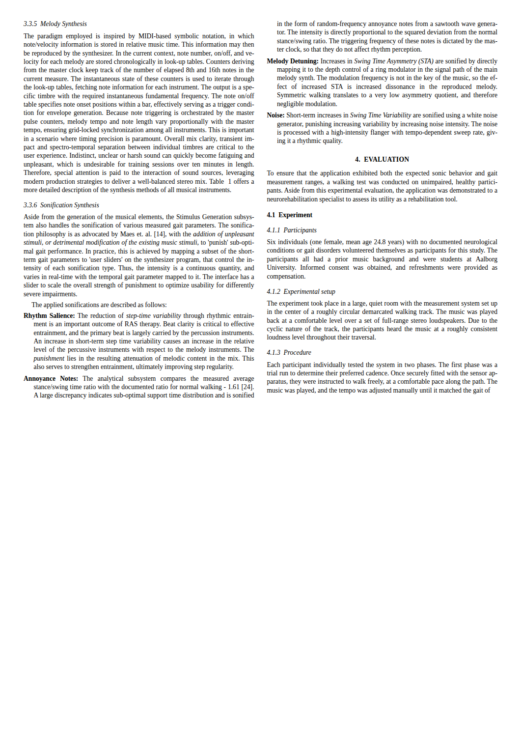3.3.5 Melody Synthesis
The paradigm employed is inspired by MIDI-based symbolic notation, in which note/velocity information is stored in relative music time. This information may then be reproduced by the synthesizer. In the current context, note number, on/off, and velocity for each melody are stored chronologically in look-up tables. Counters deriving from the master clock keep track of the number of elapsed 8th and 16th notes in the current measure. The instantaneous state of these counters is used to iterate through the look-up tables, fetching note information for each instrument. The output is a specific timbre with the required instantaneous fundamental frequency. The note on/off table specifies note onset positions within a bar, effectively serving as a trigger condition for envelope generation. Because note triggering is orchestrated by the master pulse counters, melody tempo and note length vary proportionally with the master tempo, ensuring grid-locked synchronization among all instruments. This is important in a scenario where timing precision is paramount. Overall mix clarity, transient impact and spectro-temporal separation between individual timbres are critical to the user experience. Indistinct, unclear or harsh sound can quickly become fatiguing and unpleasant, which is undesirable for training sessions over ten minutes in length. Therefore, special attention is paid to the interaction of sound sources, leveraging modern production strategies to deliver a well-balanced stereo mix. Table 1 offers a more detailed description of the synthesis methods of all musical instruments.
3.3.6 Sonification Synthesis
Aside from the generation of the musical elements, the Stimulus Generation subsystem also handles the sonification of various measured gait parameters. The sonification philosophy is as advocated by Maes et. al. [14], with the addition of unpleasant stimuli, or detrimental modification of the existing music stimuli, to 'punish' sub-optimal gait performance. In practice, this is achieved by mapping a subset of the short-term gait parameters to 'user sliders' on the synthesizer program, that control the intensity of each sonification type. Thus, the intensity is a continuous quantity, and varies in real-time with the temporal gait parameter mapped to it. The interface has a slider to scale the overall strength of punishment to optimize usability for differently severe impairments.
The applied sonifications are described as follows:
Rhythm Salience: The reduction of step-time variability through rhythmic entrainment is an important outcome of RAS therapy. Beat clarity is critical to effective entrainment, and the primary beat is largely carried by the percussion instruments. An increase in short-term step time variability causes an increase in the relative level of the percussive instruments with respect to the melody instruments. The punishment lies in the resulting attenuation of melodic content in the mix. This also serves to strengthen entrainment, ultimately improving step regularity.
Annoyance Notes: The analytical subsystem compares the measured average stance/swing time ratio with the documented ratio for normal walking - 1.61 [24]. A large discrepancy indicates sub-optimal support time distribution and is sonified in the form of random-frequency annoyance notes from a sawtooth wave generator. The intensity is directly proportional to the squared deviation from the normal stance/swing ratio. The triggering frequency of these notes is dictated by the master clock, so that they do not affect rhythm perception.
Melody Detuning: Increases in Swing Time Asymmetry (STA) are sonified by directly mapping it to the depth control of a ring modulator in the signal path of the main melody synth. The modulation frequency is not in the key of the music, so the effect of increased STA is increased dissonance in the reproduced melody. Symmetric walking translates to a very low asymmetry quotient, and therefore negligible modulation.
Noise: Short-term increases in Swing Time Variability are sonified using a white noise generator, punishing increasing variability by increasing noise intensity. The noise is processed with a high-intensity flanger with tempo-dependent sweep rate, giving it a rhythmic quality.
4. EVALUATION
To ensure that the application exhibited both the expected sonic behavior and gait measurement ranges, a walking test was conducted on unimpaired, healthy participants. Aside from this experimental evaluation, the application was demonstrated to a neurorehabilitation specialist to assess its utility as a rehabilitation tool.
4.1 Experiment
4.1.1 Participants
Six individuals (one female, mean age 24.8 years) with no documented neurological conditions or gait disorders volunteered themselves as participants for this study. The participants all had a prior music background and were students at Aalborg University. Informed consent was obtained, and refreshments were provided as compensation.
4.1.2 Experimental setup
The experiment took place in a large, quiet room with the measurement system set up in the center of a roughly circular demarcated walking track. The music was played back at a comfortable level over a set of full-range stereo loudspeakers. Due to the cyclic nature of the track, the participants heard the music at a roughly consistent loudness level throughout their traversal.
4.1.3 Procedure
Each participant individually tested the system in two phases. The first phase was a trial run to determine their preferred cadence. Once securely fitted with the sensor apparatus, they were instructed to walk freely, at a comfortable pace along the path. The music was played, and the tempo was adjusted manually until it matched the gait of